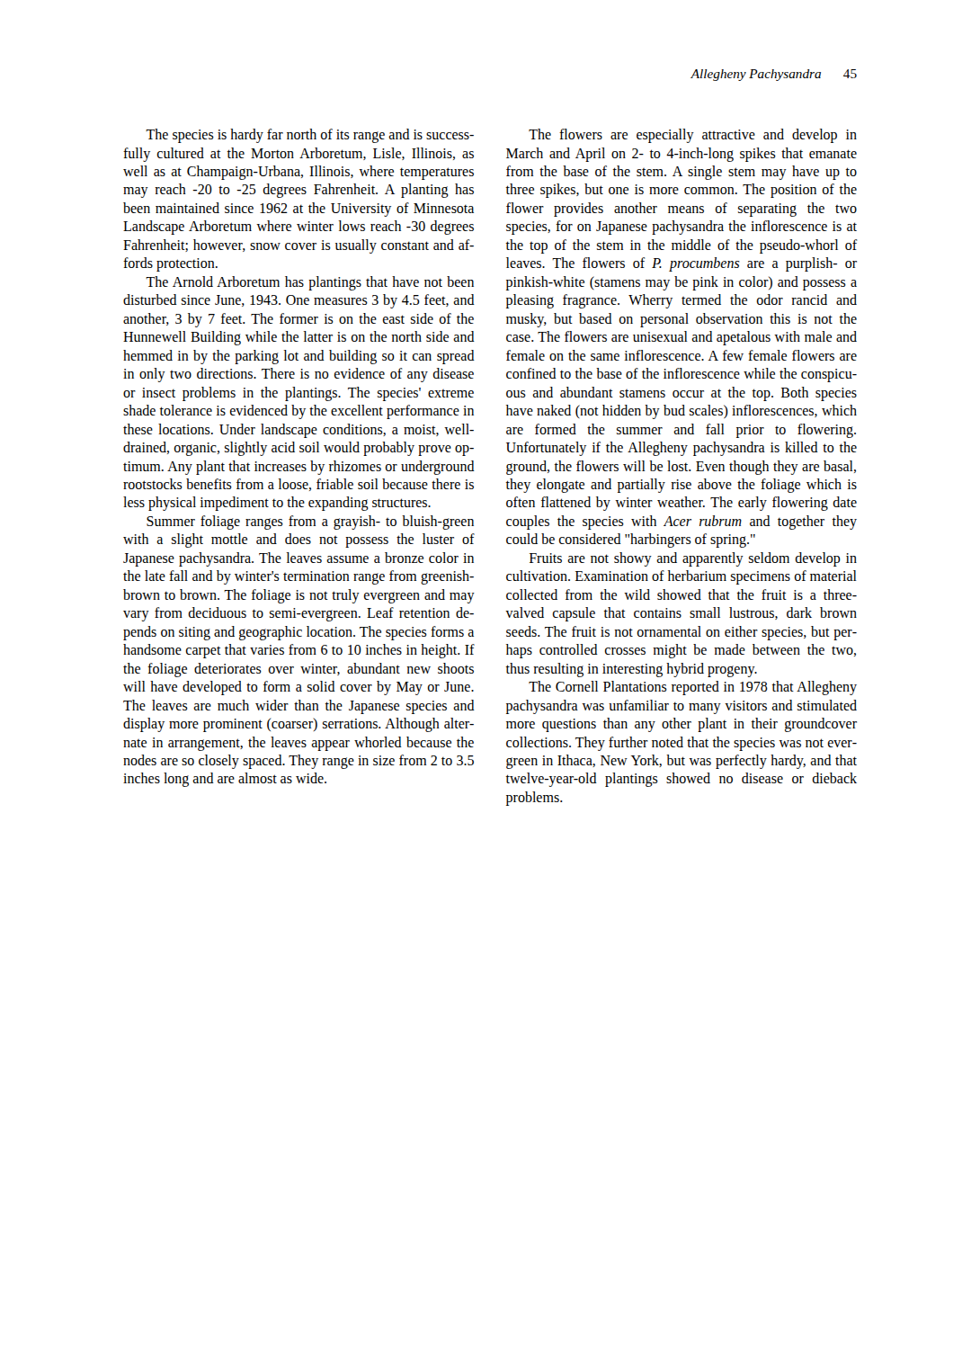Allegheny Pachysandra 45
The species is hardy far north of its range and is successfully cultured at the Morton Arboretum, Lisle, Illinois, as well as at Champaign-Urbana, Illinois, where temperatures may reach -20 to -25 degrees Fahrenheit. A planting has been maintained since 1962 at the University of Minnesota Landscape Arboretum where winter lows reach -30 degrees Fahrenheit; however, snow cover is usually constant and affords protection.
The Arnold Arboretum has plantings that have not been disturbed since June, 1943. One measures 3 by 4.5 feet, and another, 3 by 7 feet. The former is on the east side of the Hunnewell Building while the latter is on the north side and hemmed in by the parking lot and building so it can spread in only two directions. There is no evidence of any disease or insect problems in the plantings. The species' extreme shade tolerance is evidenced by the excellent performance in these locations. Under landscape conditions, a moist, well-drained, organic, slightly acid soil would probably prove optimum. Any plant that increases by rhizomes or underground rootstocks benefits from a loose, friable soil because there is less physical impediment to the expanding structures.
Summer foliage ranges from a grayish- to bluish-green with a slight mottle and does not possess the luster of Japanese pachysandra. The leaves assume a bronze color in the late fall and by winter's termination range from greenish-brown to brown. The foliage is not truly evergreen and may vary from deciduous to semi-evergreen. Leaf retention depends on siting and geographic location. The species forms a handsome carpet that varies from 6 to 10 inches in height. If the foliage deteriorates over winter, abundant new shoots will have developed to form a solid cover by May or June. The leaves are much wider than the Japanese species and display more prominent (coarser) serrations. Although alternate in arrangement, the leaves appear whorled because the nodes are so closely spaced. They range in size from 2 to 3.5 inches long and are almost as wide.
The flowers are especially attractive and develop in March and April on 2- to 4-inch-long spikes that emanate from the base of the stem. A single stem may have up to three spikes, but one is more common. The position of the flower provides another means of separating the two species, for on Japanese pachysandra the inflorescence is at the top of the stem in the middle of the pseudo-whorl of leaves. The flowers of P. procumbens are a purplish- or pinkish-white (stamens may be pink in color) and possess a pleasing fragrance. Wherry termed the odor rancid and musky, but based on personal observation this is not the case. The flowers are unisexual and apetalous with male and female on the same inflorescence. A few female flowers are confined to the base of the inflorescence while the conspicuous and abundant stamens occur at the top. Both species have naked (not hidden by bud scales) inflorescences, which are formed the summer and fall prior to flowering. Unfortunately if the Allegheny pachysandra is killed to the ground, the flowers will be lost. Even though they are basal, they elongate and partially rise above the foliage which is often flattened by winter weather. The early flowering date couples the species with Acer rubrum and together they could be considered "harbingers of spring."
Fruits are not showy and apparently seldom develop in cultivation. Examination of herbarium specimens of material collected from the wild showed that the fruit is a three-valved capsule that contains small lustrous, dark brown seeds. The fruit is not ornamental on either species, but perhaps controlled crosses might be made between the two, thus resulting in interesting hybrid progeny.
The Cornell Plantations reported in 1978 that Allegheny pachysandra was unfamiliar to many visitors and stimulated more questions than any other plant in their groundcover collections. They further noted that the species was not evergreen in Ithaca, New York, but was perfectly hardy, and that twelve-year-old plantings showed no disease or dieback problems.